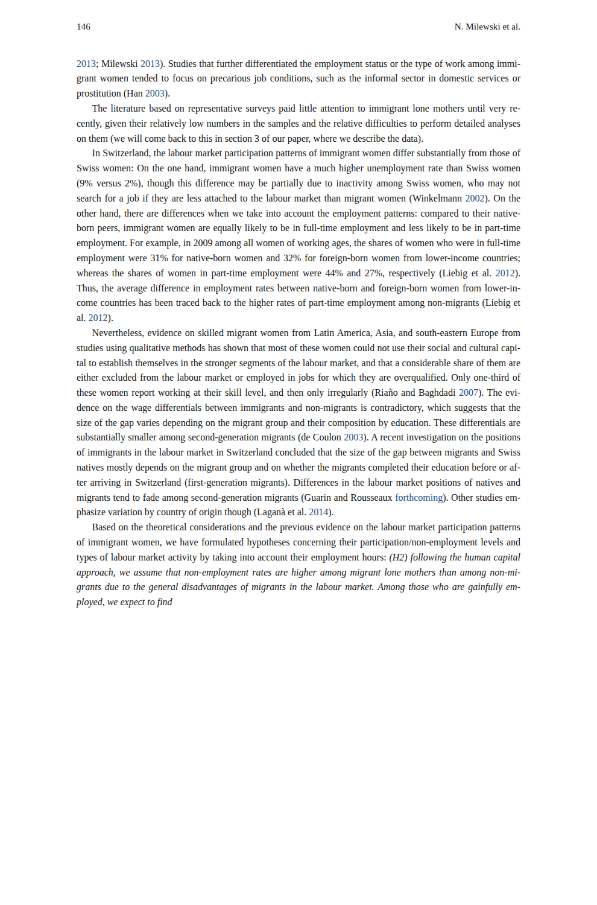146 N. Milewski et al.
2013; Milewski 2013). Studies that further differentiated the employment status or the type of work among immigrant women tended to focus on precarious job conditions, such as the informal sector in domestic services or prostitution (Han 2003).
The literature based on representative surveys paid little attention to immigrant lone mothers until very recently, given their relatively low numbers in the samples and the relative difficulties to perform detailed analyses on them (we will come back to this in section 3 of our paper, where we describe the data).
In Switzerland, the labour market participation patterns of immigrant women differ substantially from those of Swiss women: On the one hand, immigrant women have a much higher unemployment rate than Swiss women (9% versus 2%), though this difference may be partially due to inactivity among Swiss women, who may not search for a job if they are less attached to the labour market than migrant women (Winkelmann 2002). On the other hand, there are differences when we take into account the employment patterns: compared to their native-born peers, immigrant women are equally likely to be in full-time employment and less likely to be in part-time employment. For example, in 2009 among all women of working ages, the shares of women who were in full-time employment were 31% for native-born women and 32% for foreign-born women from lower-income countries; whereas the shares of women in part-time employment were 44% and 27%, respectively (Liebig et al. 2012). Thus, the average difference in employment rates between native-born and foreign-born women from lower-income countries has been traced back to the higher rates of part-time employment among non-migrants (Liebig et al. 2012).
Nevertheless, evidence on skilled migrant women from Latin America, Asia, and south-eastern Europe from studies using qualitative methods has shown that most of these women could not use their social and cultural capital to establish themselves in the stronger segments of the labour market, and that a considerable share of them are either excluded from the labour market or employed in jobs for which they are overqualified. Only one-third of these women report working at their skill level, and then only irregularly (Riaño and Baghdadi 2007). The evidence on the wage differentials between immigrants and non-migrants is contradictory, which suggests that the size of the gap varies depending on the migrant group and their composition by education. These differentials are substantially smaller among second-generation migrants (de Coulon 2003). A recent investigation on the positions of immigrants in the labour market in Switzerland concluded that the size of the gap between migrants and Swiss natives mostly depends on the migrant group and on whether the migrants completed their education before or after arriving in Switzerland (first-generation migrants). Differences in the labour market positions of natives and migrants tend to fade among second-generation migrants (Guarin and Rousseaux forthcoming). Other studies emphasize variation by country of origin though (Laganà et al. 2014).
Based on the theoretical considerations and the previous evidence on the labour market participation patterns of immigrant women, we have formulated hypotheses concerning their participation/non-employment levels and types of labour market activity by taking into account their employment hours: (H2) following the human capital approach, we assume that non-employment rates are higher among migrant lone mothers than among non-migrants due to the general disadvantages of migrants in the labour market. Among those who are gainfully employed, we expect to find